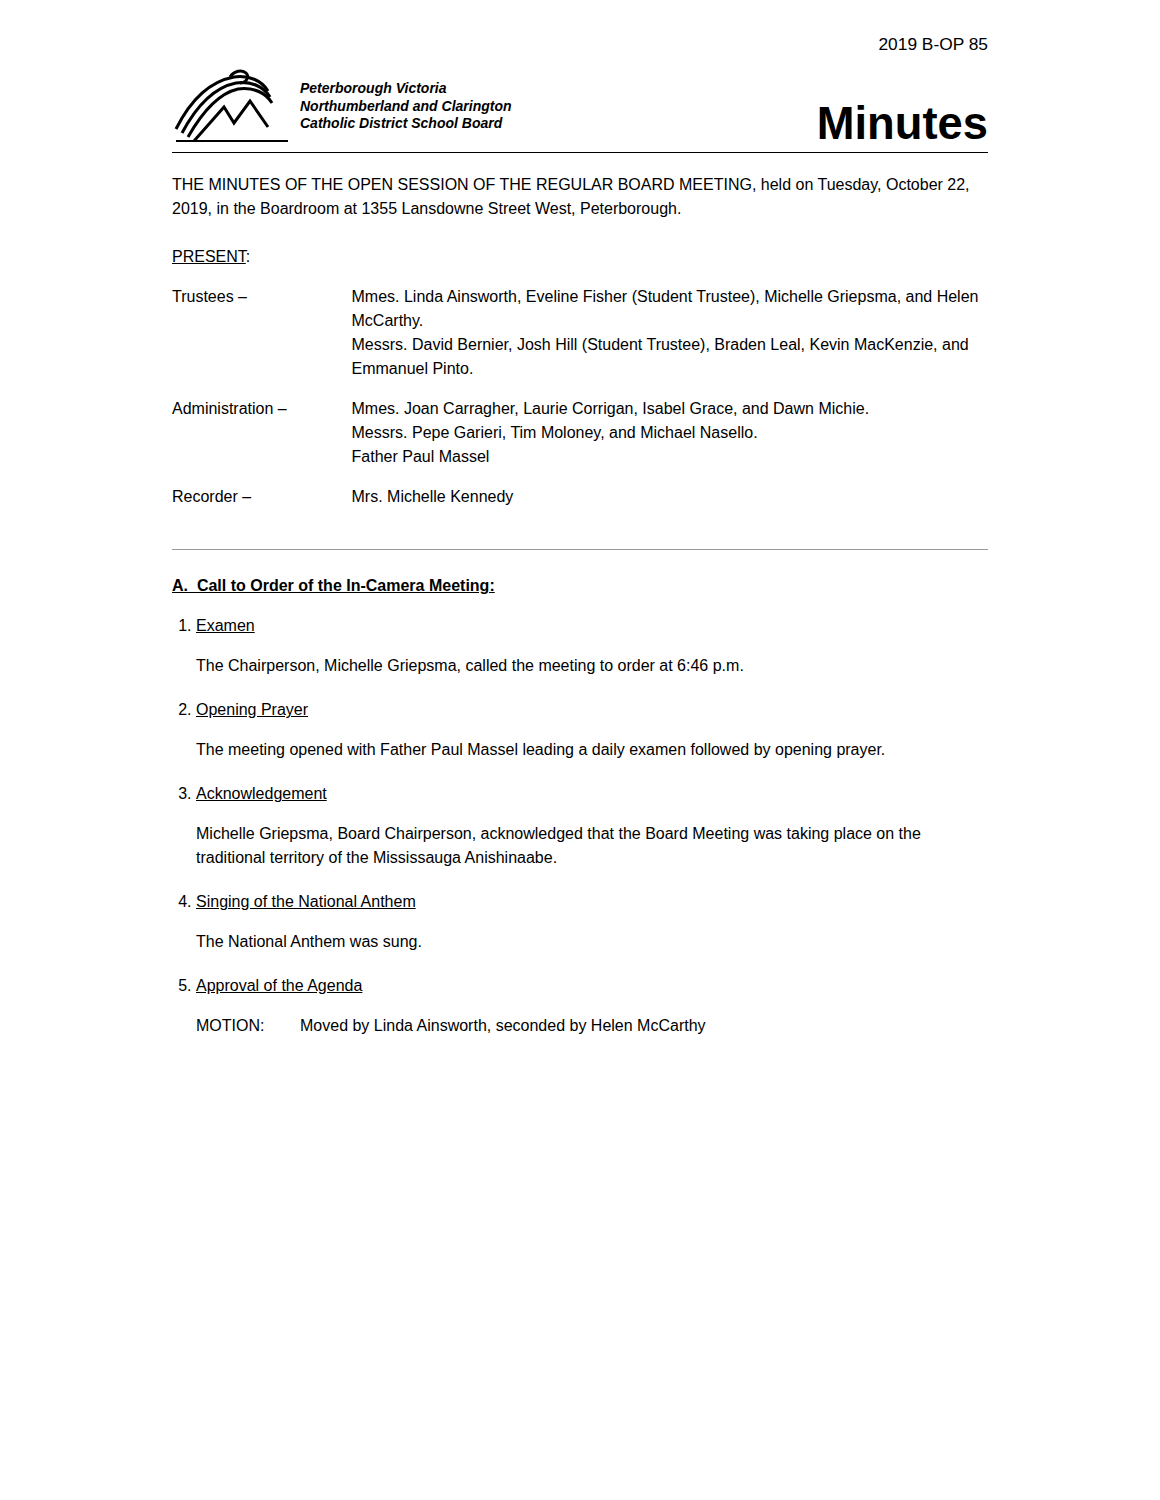2019 B-OP 85
Peterborough Victoria Northumberland and Clarington Catholic District School Board
Minutes
THE MINUTES OF THE OPEN SESSION OF THE REGULAR BOARD MEETING, held on Tuesday, October 22, 2019, in the Boardroom at 1355 Lansdowne Street West, Peterborough.
PRESENT:
| Trustees – | Mmes. Linda Ainsworth, Eveline Fisher (Student Trustee), Michelle Griepsma, and Helen McCarthy. Messrs. David Bernier, Josh Hill (Student Trustee), Braden Leal, Kevin MacKenzie, and Emmanuel Pinto. |
| Administration – | Mmes. Joan Carragher, Laurie Corrigan, Isabel Grace, and Dawn Michie. Messrs. Pepe Garieri, Tim Moloney, and Michael Nasello. Father Paul Massel |
| Recorder – | Mrs. Michelle Kennedy |
A. Call to Order of the In-Camera Meeting:
Examen
The Chairperson, Michelle Griepsma, called the meeting to order at 6:46 p.m.
Opening Prayer
The meeting opened with Father Paul Massel leading a daily examen followed by opening prayer.
Acknowledgement
Michelle Griepsma, Board Chairperson, acknowledged that the Board Meeting was taking place on the traditional territory of the Mississauga Anishinaabe.
Singing of the National Anthem
The National Anthem was sung.
Approval of the Agenda
MOTION: Moved by Linda Ainsworth, seconded by Helen McCarthy